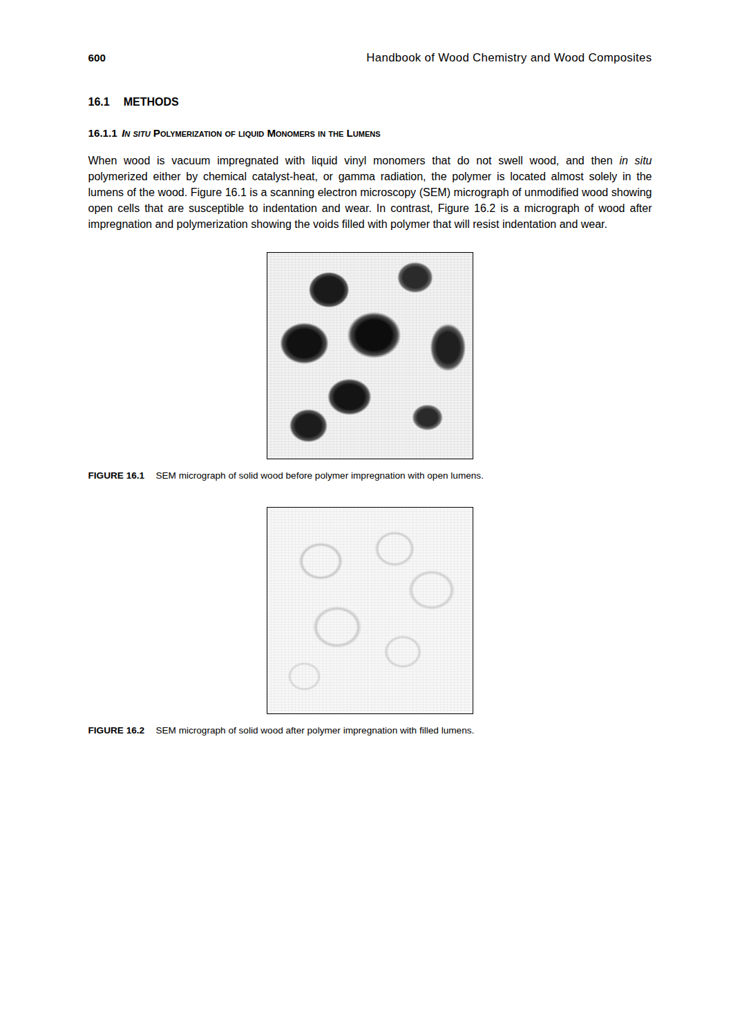600 Handbook of Wood Chemistry and Wood Composites
16.1 METHODS
16.1.1 IN SITU POLYMERIZATION OF LIQUID MONOMERS IN THE LUMENS
When wood is vacuum impregnated with liquid vinyl monomers that do not swell wood, and then in situ polymerized either by chemical catalyst-heat, or gamma radiation, the polymer is located almost solely in the lumens of the wood. Figure 16.1 is a scanning electron microscopy (SEM) micrograph of unmodified wood showing open cells that are susceptible to indentation and wear. In contrast, Figure 16.2 is a micrograph of wood after impregnation and polymerization showing the voids filled with polymer that will resist indentation and wear.
FIGURE 16.1 SEM micrograph of solid wood before polymer impregnation with open lumens.
FIGURE 16.2 SEM micrograph of solid wood after polymer impregnation with filled lumens.